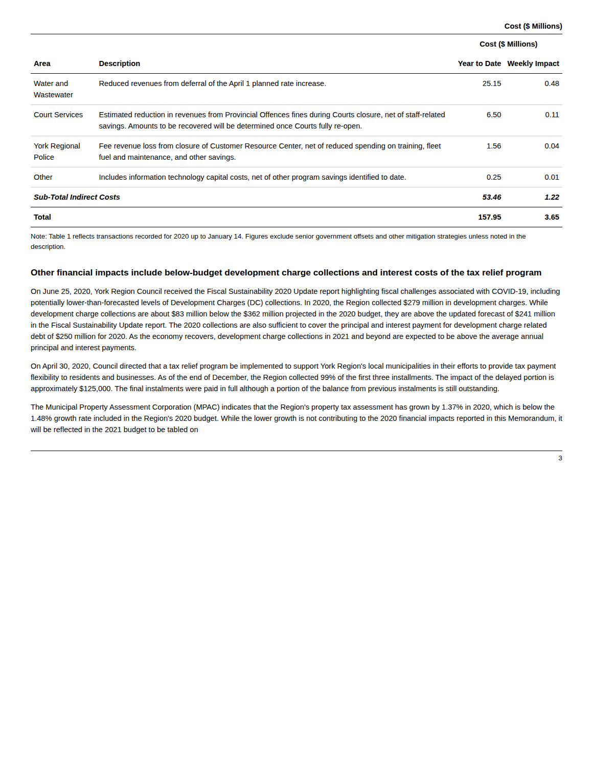Cost ($ Millions)
| | Cost ($ Millions) |
| --- | --- |
| Area | Description | Year to Date | Weekly Impact |
| Water and Wastewater | Reduced revenues from deferral of the April 1 planned rate increase. | 25.15 | 0.48 |
| Court Services | Estimated reduction in revenues from Provincial Offences fines during Courts closure, net of staff-related savings. Amounts to be recovered will be determined once Courts fully re-open. | 6.50 | 0.11 |
| York Regional Police | Fee revenue loss from closure of Customer Resource Center, net of reduced spending on training, fleet fuel and maintenance, and other savings. | 1.56 | 0.04 |
| Other | Includes information technology capital costs, net of other program savings identified to date. | 0.25 | 0.01 |
| Sub-Total Indirect Costs | 53.46 | 1.22 |
| Total | 157.95 | 3.65 |
Note: Table 1 reflects transactions recorded for 2020 up to January 14. Figures exclude senior government offsets and other mitigation strategies unless noted in the description.
Other financial impacts include below-budget development charge collections and interest costs of the tax relief program
On June 25, 2020, York Region Council received the Fiscal Sustainability 2020 Update report highlighting fiscal challenges associated with COVID-19, including potentially lower-than-forecasted levels of Development Charges (DC) collections. In 2020, the Region collected $279 million in development charges. While development charge collections are about $83 million below the $362 million projected in the 2020 budget, they are above the updated forecast of $241 million in the Fiscal Sustainability Update report. The 2020 collections are also sufficient to cover the principal and interest payment for development charge related debt of $250 million for 2020. As the economy recovers, development charge collections in 2021 and beyond are expected to be above the average annual principal and interest payments.
On April 30, 2020, Council directed that a tax relief program be implemented to support York Region's local municipalities in their efforts to provide tax payment flexibility to residents and businesses. As of the end of December, the Region collected 99% of the first three installments. The impact of the delayed portion is approximately $125,000. The final instalments were paid in full although a portion of the balance from previous instalments is still outstanding.
The Municipal Property Assessment Corporation (MPAC) indicates that the Region's property tax assessment has grown by 1.37% in 2020, which is below the 1.48% growth rate included in the Region's 2020 budget. While the lower growth is not contributing to the 2020 financial impacts reported in this Memorandum, it will be reflected in the 2021 budget to be tabled on
3